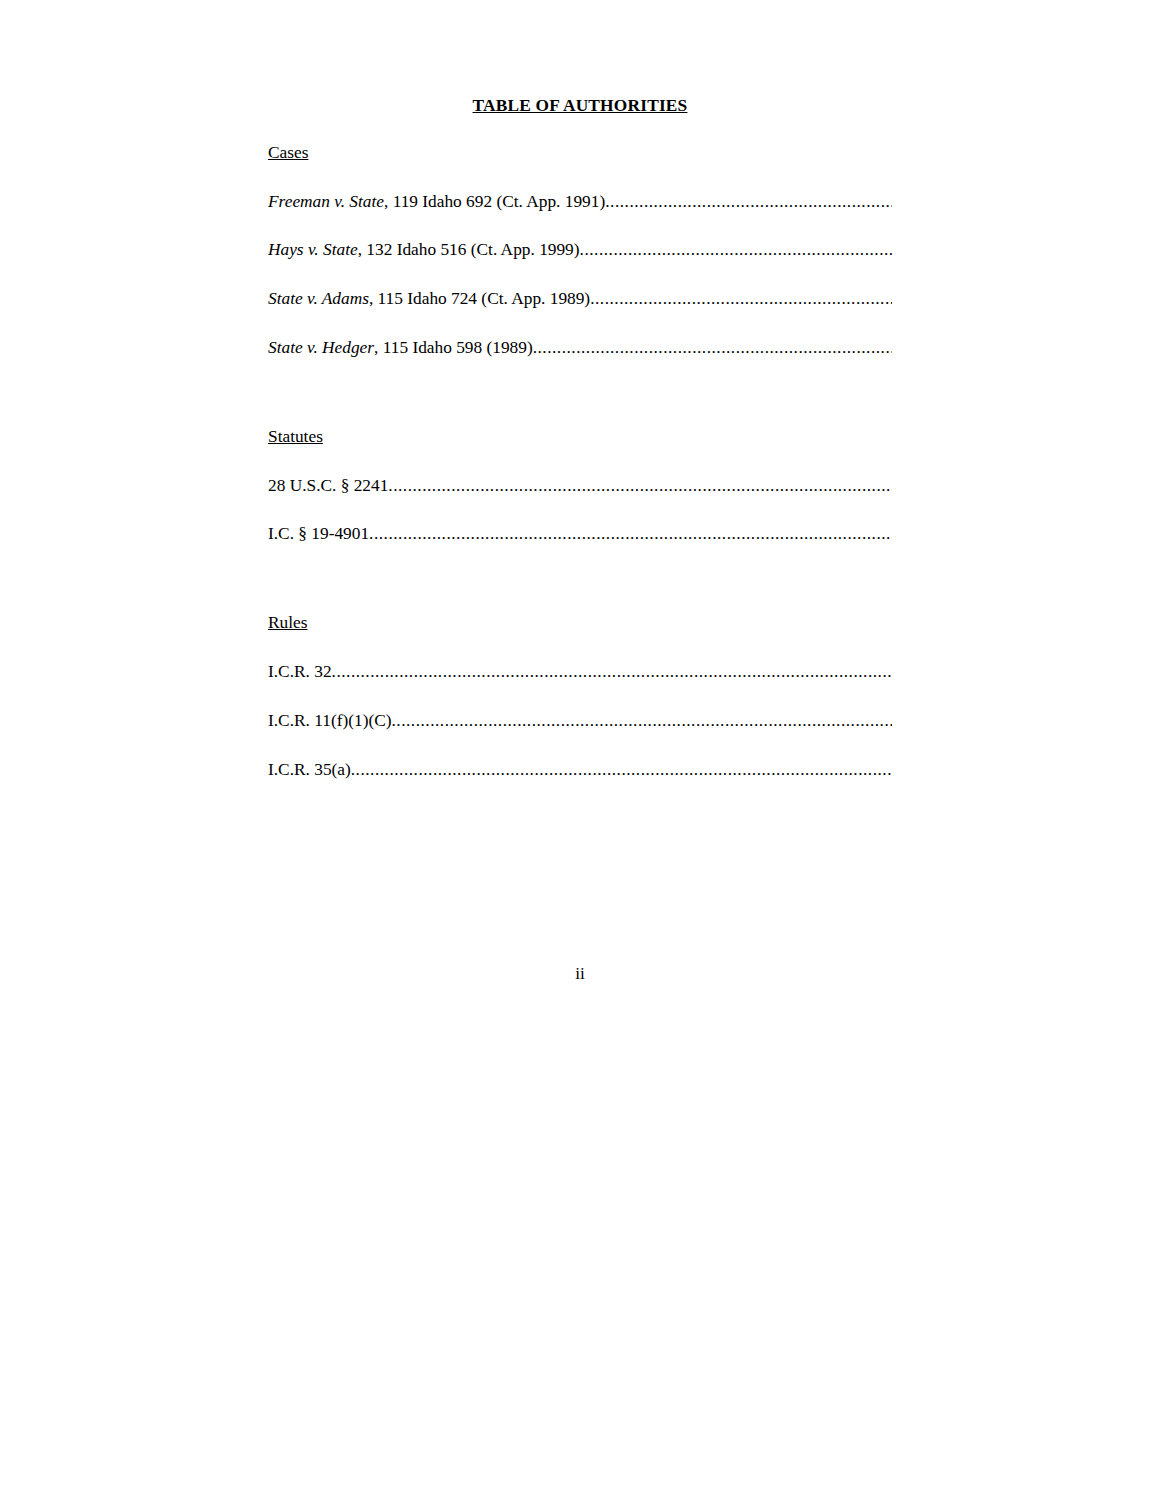TABLE OF AUTHORITIES
Cases
Freeman v. State, 119 Idaho 692 (Ct. App. 1991)......................................................................... 5
Hays v. State, 132 Idaho 516 (Ct. App. 1999).............................................................................. 5
State v. Adams, 115 Idaho 724 (Ct. App. 1989)........................................................................... 4
State v. Hedger, 115 Idaho 598 (1989)....................................................................................... 4
Statutes
28 U.S.C. § 2241............................................................................................................................ 5
I.C. § 19-4901............................................................................................................................... 5
Rules
I.C.R. 32....................................................................................................................................... 4
I.C.R. 11(f)(1)(C)......................................................................................................................... 1
I.C.R. 35(a)................................................................................................................................. 5
ii